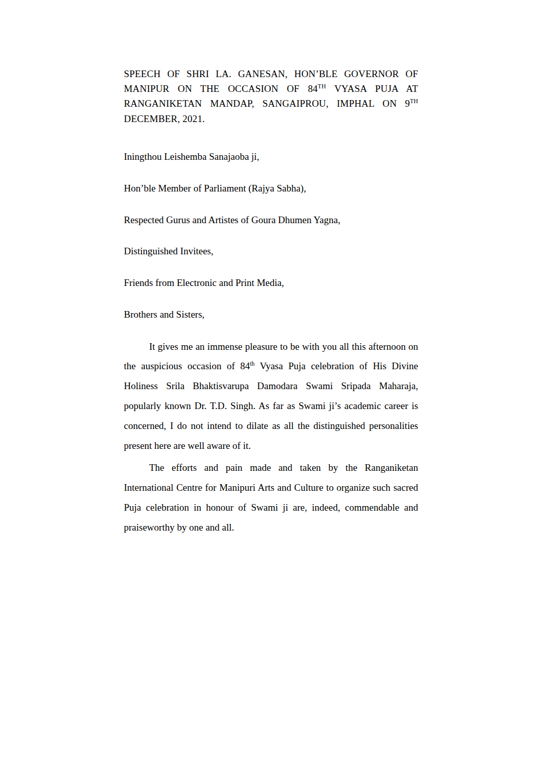SPEECH OF SHRI LA. GANESAN, HON’BLE GOVERNOR OF MANIPUR ON THE OCCASION OF 84TH VYASA PUJA AT RANGANIKETAN MANDAP, SANGAIPROU, IMPHAL ON 9TH DECEMBER, 2021.
Iningthou Leishemba Sanajaoba ji,
Hon’ble Member of Parliament (Rajya Sabha),
Respected Gurus and Artistes of Goura Dhumen Yagna,
Distinguished Invitees,
Friends from Electronic and Print Media,
Brothers and Sisters,
It gives me an immense pleasure to be with you all this afternoon on the auspicious occasion of 84th Vyasa Puja celebration of His Divine Holiness Srila Bhaktisvarupa Damodara Swami Sripada Maharaja, popularly known Dr. T.D. Singh. As far as Swami ji’s academic career is concerned, I do not intend to dilate as all the distinguished personalities present here are well aware of it.
The efforts and pain made and taken by the Ranganiketan International Centre for Manipuri Arts and Culture to organize such sacred Puja celebration in honour of Swami ji are, indeed, commendable and praiseworthy by one and all.